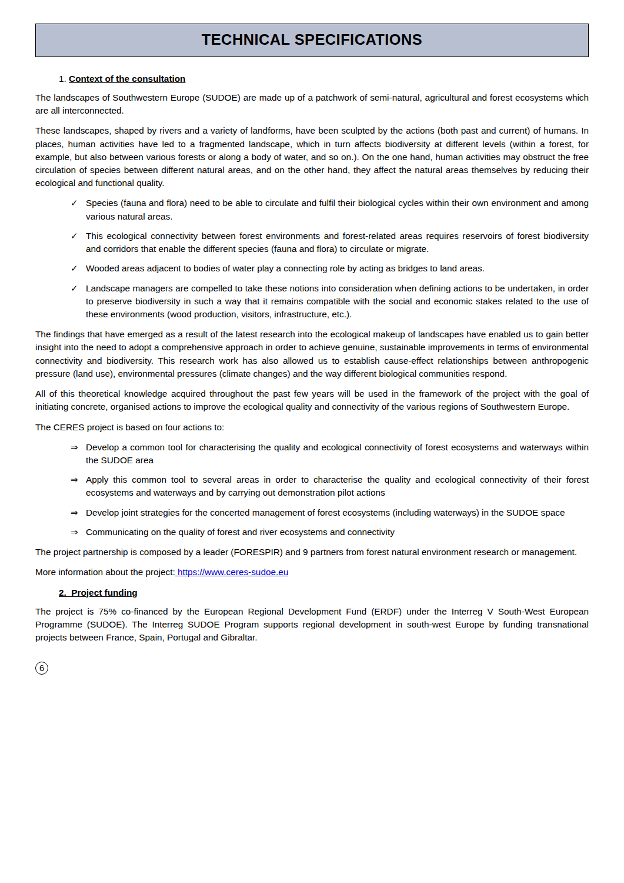TECHNICAL SPECIFICATIONS
1. Context of the consultation
The landscapes of Southwestern Europe (SUDOE) are made up of a patchwork of semi-natural, agricultural and forest ecosystems which are all interconnected.
These landscapes, shaped by rivers and a variety of landforms, have been sculpted by the actions (both past and current) of humans. In places, human activities have led to a fragmented landscape, which in turn affects biodiversity at different levels (within a forest, for example, but also between various forests or along a body of water, and so on.). On the one hand, human activities may obstruct the free circulation of species between different natural areas, and on the other hand, they affect the natural areas themselves by reducing their ecological and functional quality.
Species (fauna and flora) need to be able to circulate and fulfil their biological cycles within their own environment and among various natural areas.
This ecological connectivity between forest environments and forest-related areas requires reservoirs of forest biodiversity and corridors that enable the different species (fauna and flora) to circulate or migrate.
Wooded areas adjacent to bodies of water play a connecting role by acting as bridges to land areas.
Landscape managers are compelled to take these notions into consideration when defining actions to be undertaken, in order to preserve biodiversity in such a way that it remains compatible with the social and economic stakes related to the use of these environments (wood production, visitors, infrastructure, etc.).
The findings that have emerged as a result of the latest research into the ecological makeup of landscapes have enabled us to gain better insight into the need to adopt a comprehensive approach in order to achieve genuine, sustainable improvements in terms of environmental connectivity and biodiversity. This research work has also allowed us to establish cause-effect relationships between anthropogenic pressure (land use), environmental pressures (climate changes) and the way different biological communities respond.
All of this theoretical knowledge acquired throughout the past few years will be used in the framework of the project with the goal of initiating concrete, organised actions to improve the ecological quality and connectivity of the various regions of Southwestern Europe.
The CERES project is based on four actions to:
Develop a common tool for characterising the quality and ecological connectivity of forest ecosystems and waterways within the SUDOE area
Apply this common tool to several areas in order to characterise the quality and ecological connectivity of their forest ecosystems and waterways and by carrying out demonstration pilot actions
Develop joint strategies for the concerted management of forest ecosystems (including waterways) in the SUDOE space
Communicating on the quality of forest and river ecosystems and connectivity
The project partnership is composed by a leader (FORESPIR) and 9 partners from forest natural environment research or management.
More information about the project: https://www.ceres-sudoe.eu
2. Project funding
The project is 75% co-financed by the European Regional Development Fund (ERDF) under the Interreg V South-West European Programme (SUDOE). The Interreg SUDOE Program supports regional development in south-west Europe by funding transnational projects between France, Spain, Portugal and Gibraltar.
6